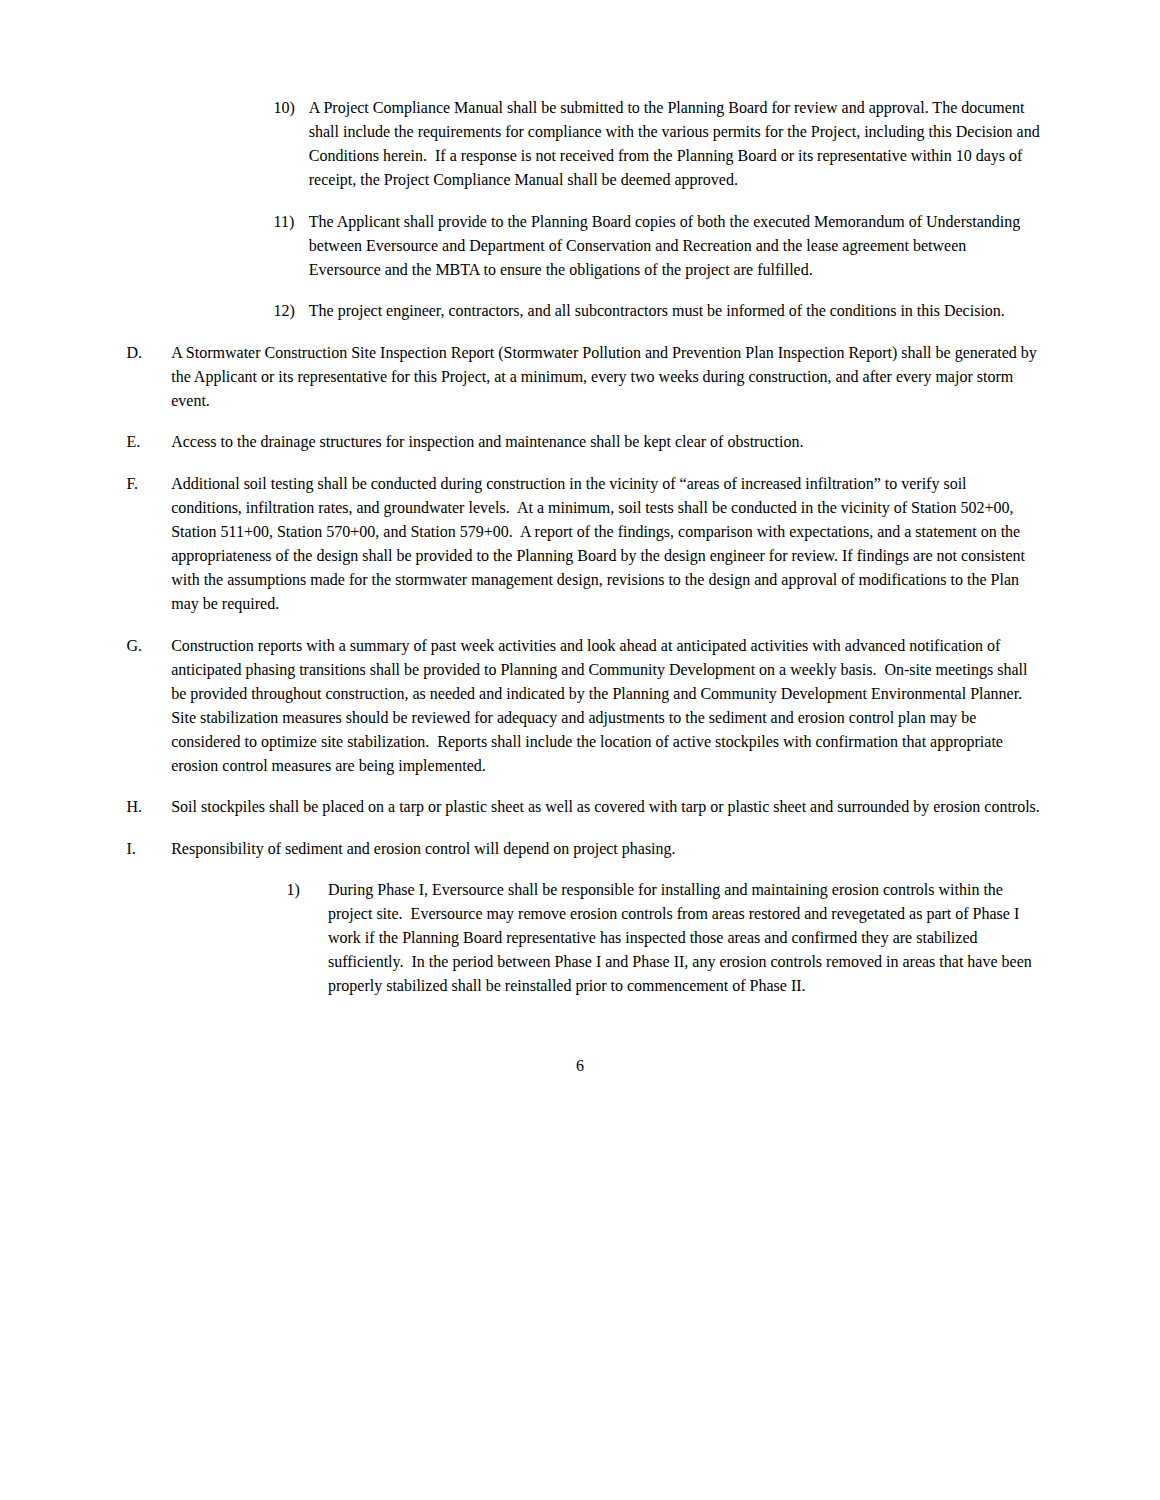10) A Project Compliance Manual shall be submitted to the Planning Board for review and approval. The document shall include the requirements for compliance with the various permits for the Project, including this Decision and Conditions herein. If a response is not received from the Planning Board or its representative within 10 days of receipt, the Project Compliance Manual shall be deemed approved.
11) The Applicant shall provide to the Planning Board copies of both the executed Memorandum of Understanding between Eversource and Department of Conservation and Recreation and the lease agreement between Eversource and the MBTA to ensure the obligations of the project are fulfilled.
12) The project engineer, contractors, and all subcontractors must be informed of the conditions in this Decision.
D. A Stormwater Construction Site Inspection Report (Stormwater Pollution and Prevention Plan Inspection Report) shall be generated by the Applicant or its representative for this Project, at a minimum, every two weeks during construction, and after every major storm event.
E. Access to the drainage structures for inspection and maintenance shall be kept clear of obstruction.
F. Additional soil testing shall be conducted during construction in the vicinity of “areas of increased infiltration” to verify soil conditions, infiltration rates, and groundwater levels. At a minimum, soil tests shall be conducted in the vicinity of Station 502+00, Station 511+00, Station 570+00, and Station 579+00. A report of the findings, comparison with expectations, and a statement on the appropriateness of the design shall be provided to the Planning Board by the design engineer for review. If findings are not consistent with the assumptions made for the stormwater management design, revisions to the design and approval of modifications to the Plan may be required.
G. Construction reports with a summary of past week activities and look ahead at anticipated activities with advanced notification of anticipated phasing transitions shall be provided to Planning and Community Development on a weekly basis. On-site meetings shall be provided throughout construction, as needed and indicated by the Planning and Community Development Environmental Planner. Site stabilization measures should be reviewed for adequacy and adjustments to the sediment and erosion control plan may be considered to optimize site stabilization. Reports shall include the location of active stockpiles with confirmation that appropriate erosion control measures are being implemented.
H. Soil stockpiles shall be placed on a tarp or plastic sheet as well as covered with tarp or plastic sheet and surrounded by erosion controls.
I. Responsibility of sediment and erosion control will depend on project phasing.
1) During Phase I, Eversource shall be responsible for installing and maintaining erosion controls within the project site. Eversource may remove erosion controls from areas restored and revegetated as part of Phase I work if the Planning Board representative has inspected those areas and confirmed they are stabilized sufficiently. In the period between Phase I and Phase II, any erosion controls removed in areas that have been properly stabilized shall be reinstalled prior to commencement of Phase II.
6